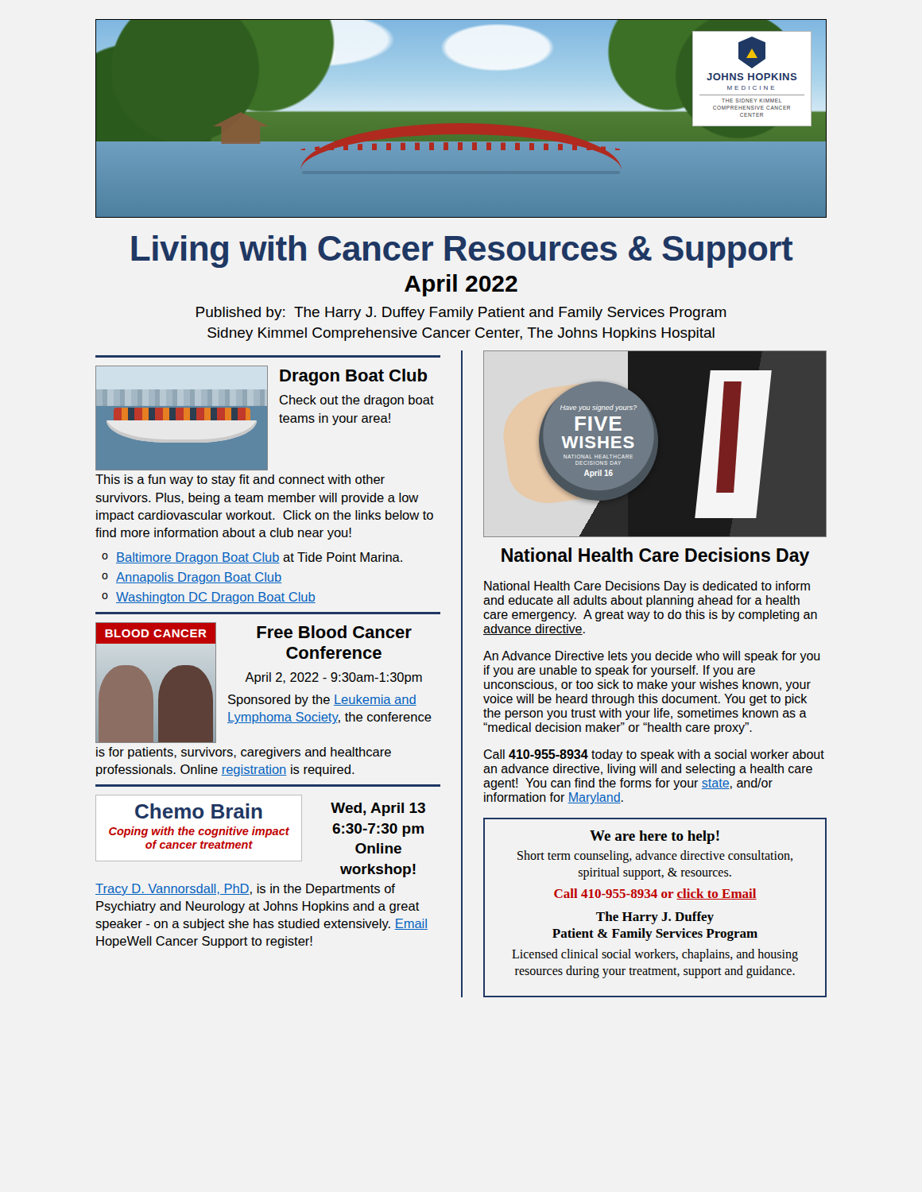JOHNS HOPKINS
MEDICINE
The Sidney Kimmel
Comprehensive Cancer
Center
Living with Cancer Resources & Support
April 2022
Published by: The Harry J. Duffey Family Patient and Family Services Program
Sidney Kimmel Comprehensive Cancer Center, The Johns Hopkins Hospital
Dragon Boat Club
Check out the dragon boat teams in your area!
This is a fun way to stay fit and connect with other survivors. Plus, being a team member will provide a low impact cardiovascular workout. Click on the links below to find more information about a club near you!
Baltimore Dragon Boat Club at Tide Point Marina.
Annapolis Dragon Boat Club
Washington DC Dragon Boat Club
BLOOD CANCER
Free Blood Cancer Conference
April 2, 2022 - 9:30am-1:30pm
Sponsored by the Leukemia and Lymphoma Society, the conference
is for patients, survivors, caregivers and healthcare professionals. Online registration is required.
Chemo Brain
Coping with the cognitive impact
of cancer treatment
Wed, April 13
6:30-7:30 pm
Online workshop!
Tracy D. Vannorsdall, PhD, is in the Departments of Psychiatry and Neurology at Johns Hopkins and a great speaker - on a subject she has studied extensively. Email HopeWell Cancer Support to register!
Have you signed yours?
FIVE
WISHES
NATIONAL HEALTHCARE
DECISIONS DAY
April 16
National Health Care Decisions Day
National Health Care Decisions Day is dedicated to inform and educate all adults about planning ahead for a health care emergency. A great way to do this is by completing an advance directive.
An Advance Directive lets you decide who will speak for you if you are unable to speak for yourself. If you are unconscious, or too sick to make your wishes known, your voice will be heard through this document. You get to pick the person you trust with your life, sometimes known as a “medical decision maker” or “health care proxy”.
Call 410-955-8934 today to speak with a social worker about an advance directive, living will and selecting a health care agent! You can find the forms for your state, and/or information for Maryland.
We are here to help!
Short term counseling, advance directive consultation, spiritual support, & resources.
Call 410-955-8934 or click to Email
The Harry J. Duffey
Patient & Family Services Program
Licensed clinical social workers, chaplains, and housing resources during your treatment, support and guidance.